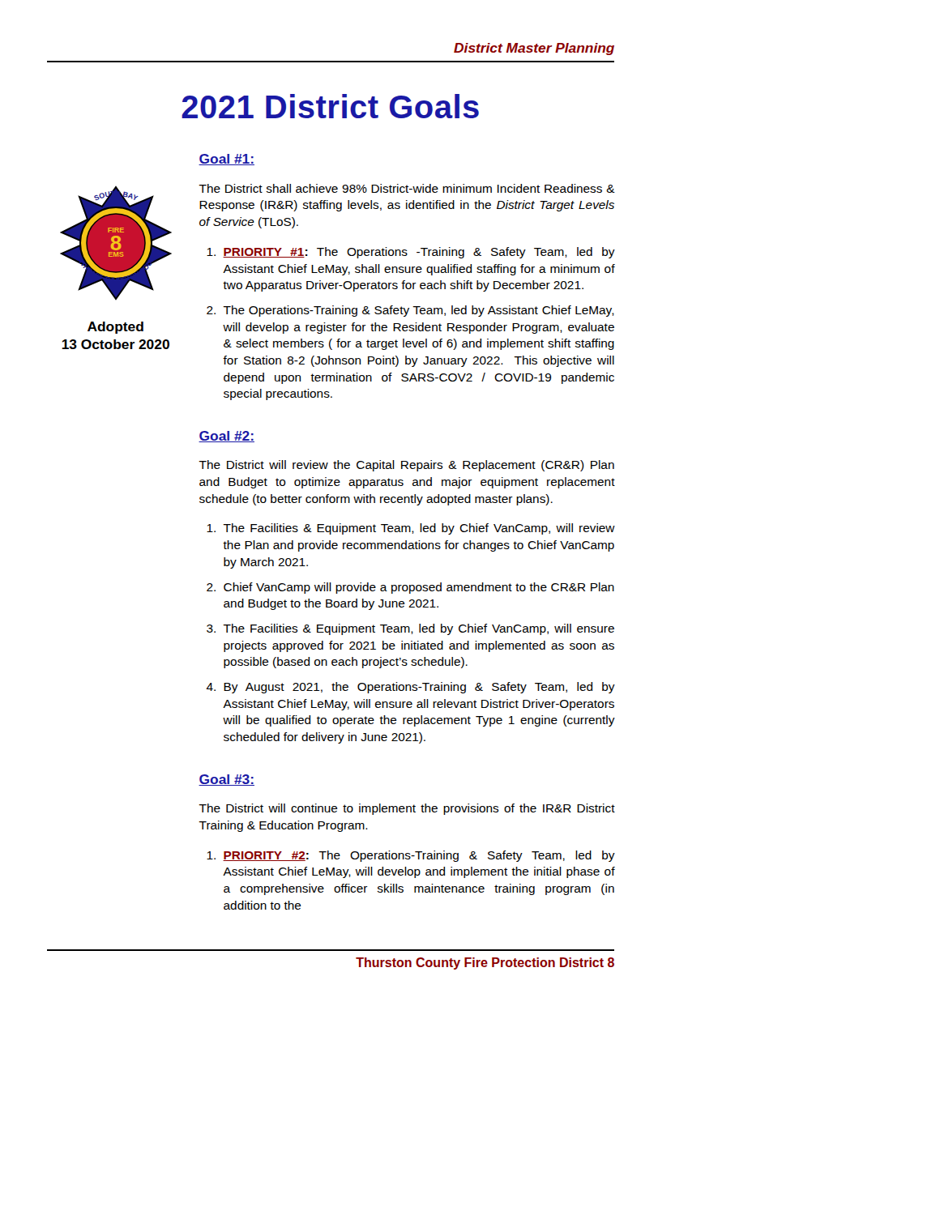District Master Planning
2021 District Goals
SOUTH BAY NORTHEAST THURSTON COUNTY FIRE EMS 8
Adopted
13 October 2020
Goal #1:
The District shall achieve 98% District-wide minimum Incident Readiness & Response (IR&R) staffing levels, as identified in the District Target Levels of Service (TLoS).
PRIORITY #1: The Operations -Training & Safety Team, led by Assistant Chief LeMay, shall ensure qualified staffing for a minimum of two Apparatus Driver-Operators for each shift by December 2021.
The Operations-Training & Safety Team, led by Assistant Chief LeMay, will develop a register for the Resident Responder Program, evaluate & select members ( for a target level of 6) and implement shift staffing for Station 8-2 (Johnson Point) by January 2022. This objective will depend upon termination of SARS-COV2 / COVID-19 pandemic special precautions.
Goal #2:
The District will review the Capital Repairs & Replacement (CR&R) Plan and Budget to optimize apparatus and major equipment replacement schedule (to better conform with recently adopted master plans).
The Facilities & Equipment Team, led by Chief VanCamp, will review the Plan and provide recommendations for changes to Chief VanCamp by March 2021.
Chief VanCamp will provide a proposed amendment to the CR&R Plan and Budget to the Board by June 2021.
The Facilities & Equipment Team, led by Chief VanCamp, will ensure projects approved for 2021 be initiated and implemented as soon as possible (based on each project’s schedule).
By August 2021, the Operations-Training & Safety Team, led by Assistant Chief LeMay, will ensure all relevant District Driver-Operators will be qualified to operate the replacement Type 1 engine (currently scheduled for delivery in June 2021).
Goal #3:
The District will continue to implement the provisions of the IR&R District Training & Education Program.
PRIORITY #2: The Operations-Training & Safety Team, led by Assistant Chief LeMay, will develop and implement the initial phase of a comprehensive officer skills maintenance training program (in addition to the
Thurston County Fire Protection District 8